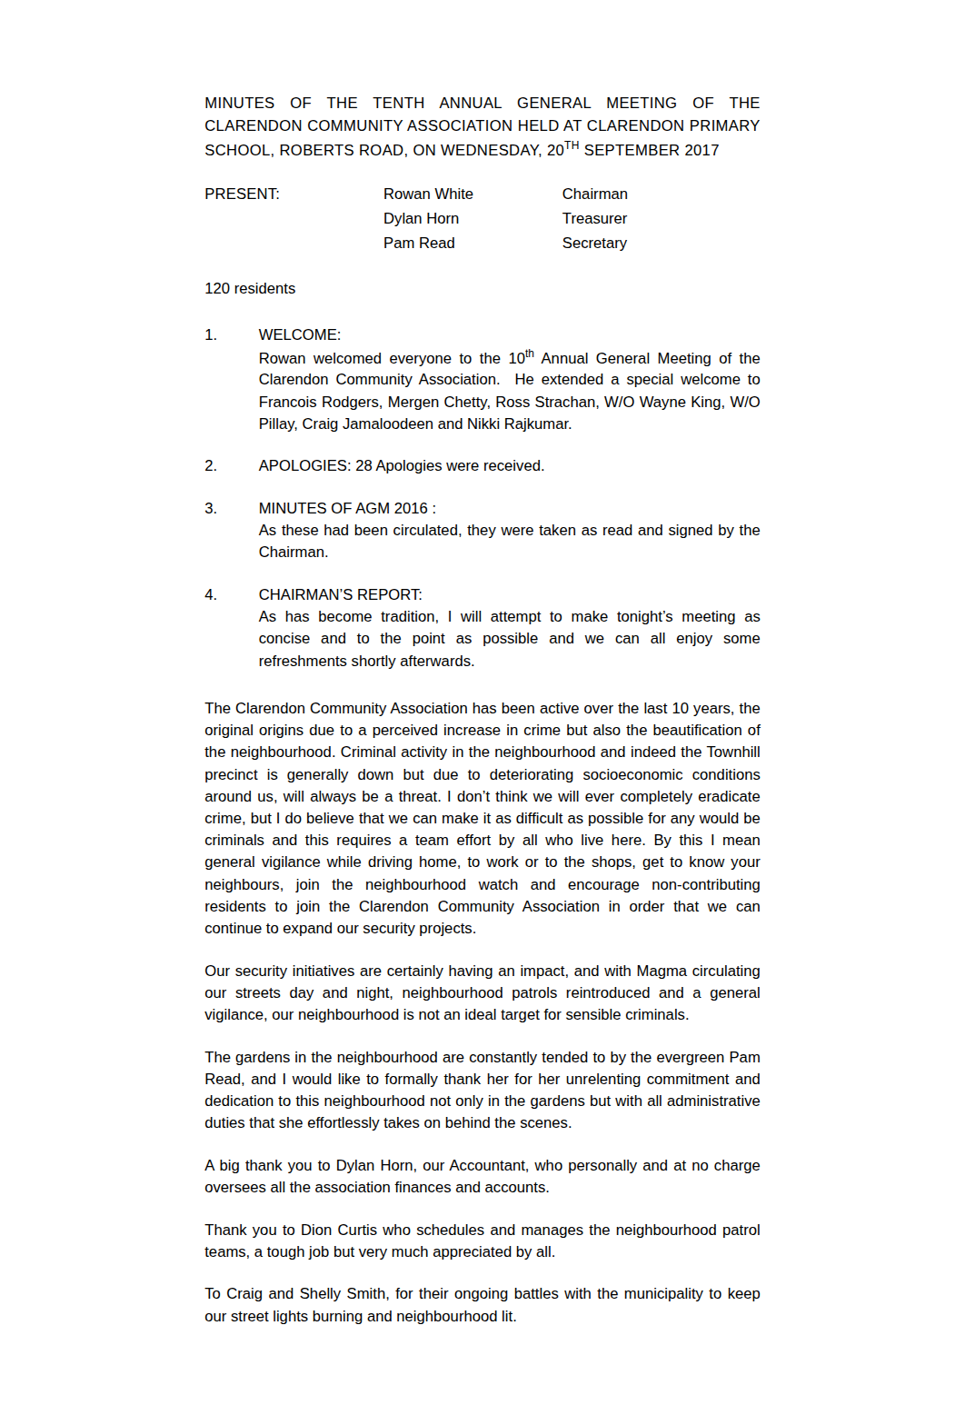Minutes of the tenth annual general meeting of the Clarendon community association held at Clarendon primary school, Roberts road, on Wednesday, 20th September 2017
| PRESENT: | Rowan White | Chairman |
| | Dylan Horn | Treasurer |
| | Pam Read | Secretary |
120 residents
1. WELCOME:
Rowan welcomed everyone to the 10th Annual General Meeting of the Clarendon Community Association. He extended a special welcome to Francois Rodgers, Mergen Chetty, Ross Strachan, W/O Wayne King, W/O Pillay, Craig Jamaloodeen and Nikki Rajkumar.
2. APOLOGIES: 28 Apologies were received.
3. MINUTES OF AGM 2016 :
As these had been circulated, they were taken as read and signed by the Chairman.
4. CHAIRMAN’S REPORT:
As has become tradition, I will attempt to make tonight’s meeting as concise and to the point as possible and we can all enjoy some refreshments shortly afterwards.
The Clarendon Community Association has been active over the last 10 years, the original origins due to a perceived increase in crime but also the beautification of the neighbourhood. Criminal activity in the neighbourhood and indeed the Townhill precinct is generally down but due to deteriorating socioeconomic conditions around us, will always be a threat. I don’t think we will ever completely eradicate crime, but I do believe that we can make it as difficult as possible for any would be criminals and this requires a team effort by all who live here. By this I mean general vigilance while driving home, to work or to the shops, get to know your neighbours, join the neighbourhood watch and encourage non-contributing residents to join the Clarendon Community Association in order that we can continue to expand our security projects.
Our security initiatives are certainly having an impact, and with Magma circulating our streets day and night, neighbourhood patrols reintroduced and a general vigilance, our neighbourhood is not an ideal target for sensible criminals.
The gardens in the neighbourhood are constantly tended to by the evergreen Pam Read, and I would like to formally thank her for her unrelenting commitment and dedication to this neighbourhood not only in the gardens but with all administrative duties that she effortlessly takes on behind the scenes.
A big thank you to Dylan Horn, our Accountant, who personally and at no charge oversees all the association finances and accounts.
Thank you to Dion Curtis who schedules and manages the neighbourhood patrol teams, a tough job but very much appreciated by all.
To Craig and Shelly Smith, for their ongoing battles with the municipality to keep our street lights burning and neighbourhood lit.